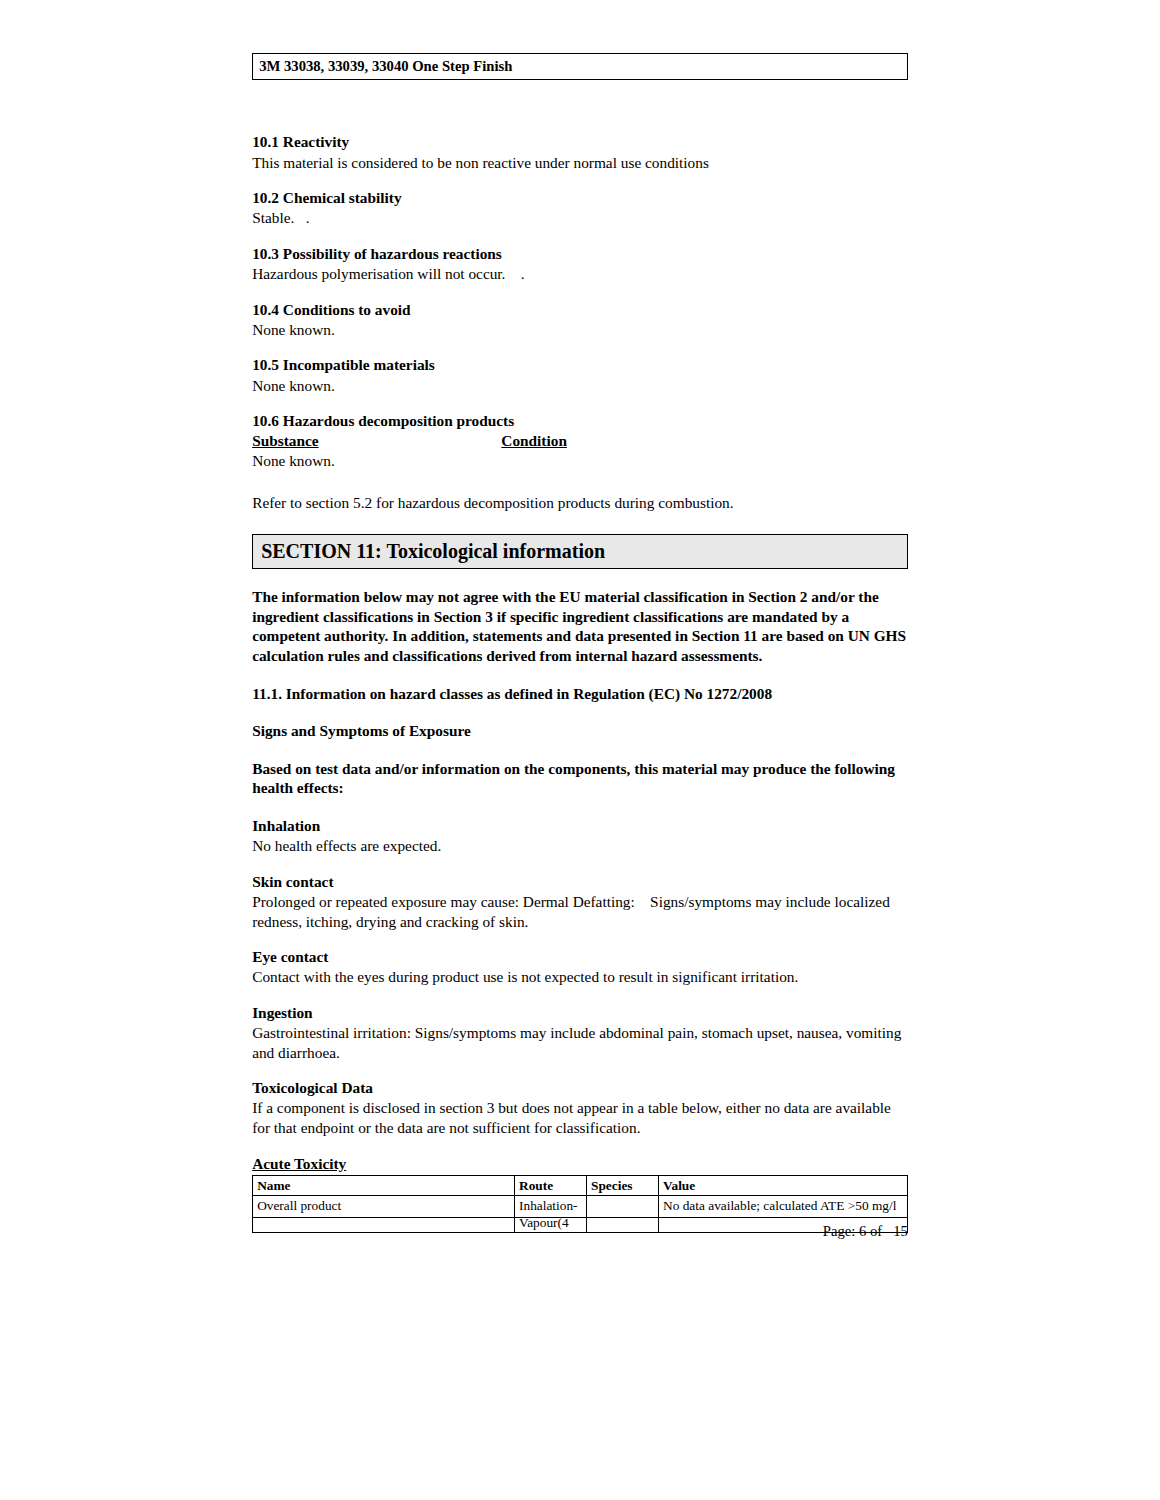3M 33038, 33039, 33040 One Step Finish
10.1 Reactivity
This material is considered to be non reactive under normal use conditions
10.2 Chemical stability
Stable. .
10.3 Possibility of hazardous reactions
Hazardous polymerisation will not occur. .
10.4 Conditions to avoid
None known.
10.5 Incompatible materials
None known.
10.6 Hazardous decomposition products
| Substance | Condition |
| None known. | |
Refer to section 5.2 for hazardous decomposition products during combustion.
SECTION 11: Toxicological information
The information below may not agree with the EU material classification in Section 2 and/or the ingredient classifications in Section 3 if specific ingredient classifications are mandated by a competent authority. In addition, statements and data presented in Section 11 are based on UN GHS calculation rules and classifications derived from internal hazard assessments.
11.1. Information on hazard classes as defined in Regulation (EC) No 1272/2008
Signs and Symptoms of Exposure
Based on test data and/or information on the components, this material may produce the following health effects:
Inhalation
No health effects are expected.
Skin contact
Prolonged or repeated exposure may cause: Dermal Defatting: Signs/symptoms may include localized redness, itching, drying and cracking of skin.
Eye contact
Contact with the eyes during product use is not expected to result in significant irritation.
Ingestion
Gastrointestinal irritation: Signs/symptoms may include abdominal pain, stomach upset, nausea, vomiting and diarrhoea.
Toxicological Data
If a component is disclosed in section 3 but does not appear in a table below, either no data are available for that endpoint or the data are not sufficient for classification.
Acute Toxicity
| Name | Route | Species | Value |
| --- | --- | --- | --- |
| Overall product | Inhalation-Vapour(4 | | No data available; calculated ATE >50 mg/l |
Page: 6 of 15